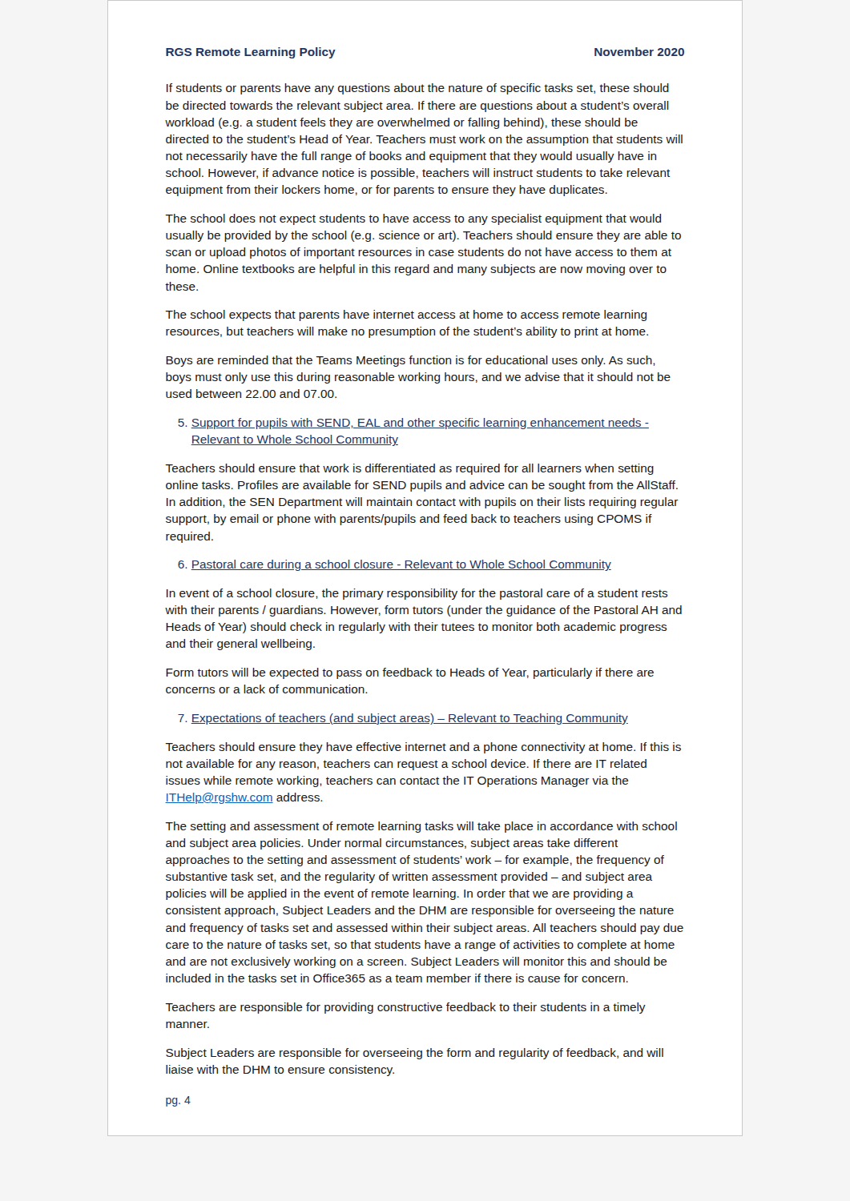RGS Remote Learning Policy
November 2020
If students or parents have any questions about the nature of specific tasks set, these should be directed towards the relevant subject area. If there are questions about a student’s overall workload (e.g. a student feels they are overwhelmed or falling behind), these should be directed to the student’s Head of Year. Teachers must work on the assumption that students will not necessarily have the full range of books and equipment that they would usually have in school. However, if advance notice is possible, teachers will instruct students to take relevant equipment from their lockers home, or for parents to ensure they have duplicates.
The school does not expect students to have access to any specialist equipment that would usually be provided by the school (e.g. science or art). Teachers should ensure they are able to scan or upload photos of important resources in case students do not have access to them at home. Online textbooks are helpful in this regard and many subjects are now moving over to these.
The school expects that parents have internet access at home to access remote learning resources, but teachers will make no presumption of the student’s ability to print at home.
Boys are reminded that the Teams Meetings function is for educational uses only. As such, boys must only use this during reasonable working hours, and we advise that it should not be used between 22.00 and 07.00.
Support for pupils with SEND, EAL and other specific learning enhancement needs - Relevant to Whole School Community
Teachers should ensure that work is differentiated as required for all learners when setting online tasks. Profiles are available for SEND pupils and advice can be sought from the AllStaff. In addition, the SEN Department will maintain contact with pupils on their lists requiring regular support, by email or phone with parents/pupils and feed back to teachers using CPOMS if required.
Pastoral care during a school closure - Relevant to Whole School Community
In event of a school closure, the primary responsibility for the pastoral care of a student rests with their parents / guardians. However, form tutors (under the guidance of the Pastoral AH and Heads of Year) should check in regularly with their tutees to monitor both academic progress and their general wellbeing.
Form tutors will be expected to pass on feedback to Heads of Year, particularly if there are concerns or a lack of communication.
Expectations of teachers (and subject areas) – Relevant to Teaching Community
Teachers should ensure they have effective internet and a phone connectivity at home. If this is not available for any reason, teachers can request a school device. If there are IT related issues while remote working, teachers can contact the IT Operations Manager via the ITHelp@rgshw.com address.
The setting and assessment of remote learning tasks will take place in accordance with school and subject area policies. Under normal circumstances, subject areas take different approaches to the setting and assessment of students’ work – for example, the frequency of substantive task set, and the regularity of written assessment provided – and subject area policies will be applied in the event of remote learning. In order that we are providing a consistent approach, Subject Leaders and the DHM are responsible for overseeing the nature and frequency of tasks set and assessed within their subject areas. All teachers should pay due care to the nature of tasks set, so that students have a range of activities to complete at home and are not exclusively working on a screen. Subject Leaders will monitor this and should be included in the tasks set in Office365 as a team member if there is cause for concern.
Teachers are responsible for providing constructive feedback to their students in a timely manner.
Subject Leaders are responsible for overseeing the form and regularity of feedback, and will liaise with the DHM to ensure consistency.
pg. 4